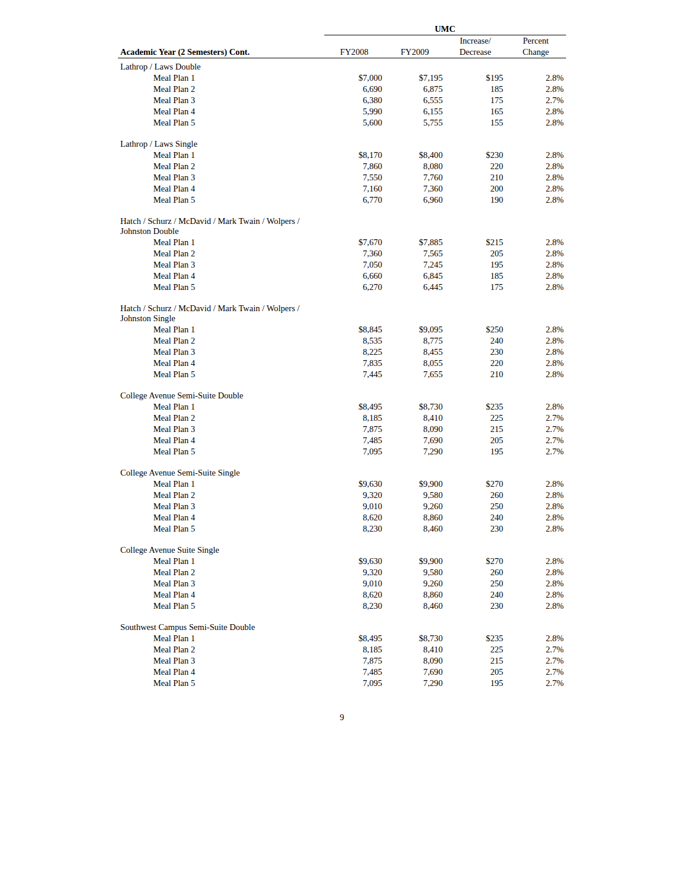| | UMC |
| | | | Increase/ | Percent |
| Academic Year (2 Semesters) Cont. | FY2008 | FY2009 | Decrease | Change |
| Lathrop / Laws Double | | | | |
| Meal Plan 1 | $7,000 | $7,195 | $195 | 2.8% |
| Meal Plan 2 | 6,690 | 6,875 | 185 | 2.8% |
| Meal Plan 3 | 6,380 | 6,555 | 175 | 2.7% |
| Meal Plan 4 | 5,990 | 6,155 | 165 | 2.8% |
| Meal Plan 5 | 5,600 | 5,755 | 155 | 2.8% |
| Lathrop / Laws Single | | | | |
| Meal Plan 1 | $8,170 | $8,400 | $230 | 2.8% |
| Meal Plan 2 | 7,860 | 8,080 | 220 | 2.8% |
| Meal Plan 3 | 7,550 | 7,760 | 210 | 2.8% |
| Meal Plan 4 | 7,160 | 7,360 | 200 | 2.8% |
| Meal Plan 5 | 6,770 | 6,960 | 190 | 2.8% |
| Hatch / Schurz / McDavid / Mark Twain / Wolpers / Johnston Double | | | | |
| Meal Plan 1 | $7,670 | $7,885 | $215 | 2.8% |
| Meal Plan 2 | 7,360 | 7,565 | 205 | 2.8% |
| Meal Plan 3 | 7,050 | 7,245 | 195 | 2.8% |
| Meal Plan 4 | 6,660 | 6,845 | 185 | 2.8% |
| Meal Plan 5 | 6,270 | 6,445 | 175 | 2.8% |
| Hatch / Schurz / McDavid / Mark Twain / Wolpers / Johnston Single | | | | |
| Meal Plan 1 | $8,845 | $9,095 | $250 | 2.8% |
| Meal Plan 2 | 8,535 | 8,775 | 240 | 2.8% |
| Meal Plan 3 | 8,225 | 8,455 | 230 | 2.8% |
| Meal Plan 4 | 7,835 | 8,055 | 220 | 2.8% |
| Meal Plan 5 | 7,445 | 7,655 | 210 | 2.8% |
| College Avenue Semi-Suite Double | | | | |
| Meal Plan 1 | $8,495 | $8,730 | $235 | 2.8% |
| Meal Plan 2 | 8,185 | 8,410 | 225 | 2.7% |
| Meal Plan 3 | 7,875 | 8,090 | 215 | 2.7% |
| Meal Plan 4 | 7,485 | 7,690 | 205 | 2.7% |
| Meal Plan 5 | 7,095 | 7,290 | 195 | 2.7% |
| College Avenue Semi-Suite Single | | | | |
| Meal Plan 1 | $9,630 | $9,900 | $270 | 2.8% |
| Meal Plan 2 | 9,320 | 9,580 | 260 | 2.8% |
| Meal Plan 3 | 9,010 | 9,260 | 250 | 2.8% |
| Meal Plan 4 | 8,620 | 8,860 | 240 | 2.8% |
| Meal Plan 5 | 8,230 | 8,460 | 230 | 2.8% |
| College Avenue Suite Single | | | | |
| Meal Plan 1 | $9,630 | $9,900 | $270 | 2.8% |
| Meal Plan 2 | 9,320 | 9,580 | 260 | 2.8% |
| Meal Plan 3 | 9,010 | 9,260 | 250 | 2.8% |
| Meal Plan 4 | 8,620 | 8,860 | 240 | 2.8% |
| Meal Plan 5 | 8,230 | 8,460 | 230 | 2.8% |
| Southwest Campus Semi-Suite Double | | | | |
| Meal Plan 1 | $8,495 | $8,730 | $235 | 2.8% |
| Meal Plan 2 | 8,185 | 8,410 | 225 | 2.7% |
| Meal Plan 3 | 7,875 | 8,090 | 215 | 2.7% |
| Meal Plan 4 | 7,485 | 7,690 | 205 | 2.7% |
| Meal Plan 5 | 7,095 | 7,290 | 195 | 2.7% |
9